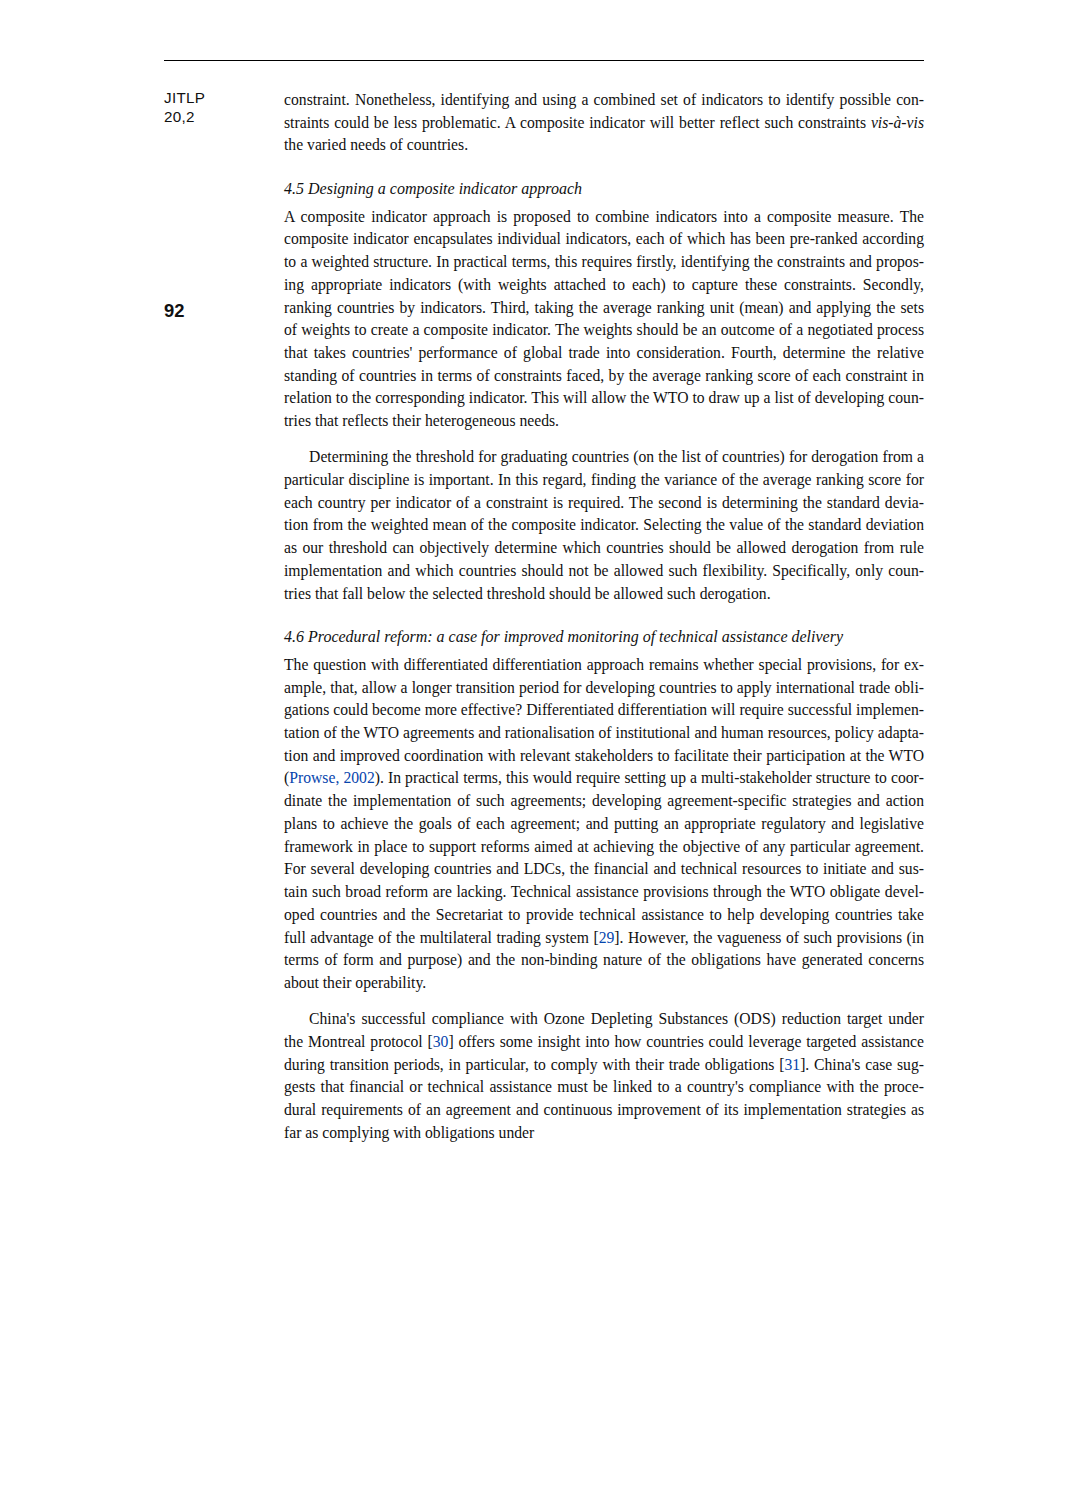JITLP
20,2
92
constraint. Nonetheless, identifying and using a combined set of indicators to identify possible constraints could be less problematic. A composite indicator will better reflect such constraints vis-à-vis the varied needs of countries.
4.5 Designing a composite indicator approach
A composite indicator approach is proposed to combine indicators into a composite measure. The composite indicator encapsulates individual indicators, each of which has been pre-ranked according to a weighted structure. In practical terms, this requires firstly, identifying the constraints and proposing appropriate indicators (with weights attached to each) to capture these constraints. Secondly, ranking countries by indicators. Third, taking the average ranking unit (mean) and applying the sets of weights to create a composite indicator. The weights should be an outcome of a negotiated process that takes countries' performance of global trade into consideration. Fourth, determine the relative standing of countries in terms of constraints faced, by the average ranking score of each constraint in relation to the corresponding indicator. This will allow the WTO to draw up a list of developing countries that reflects their heterogeneous needs.
Determining the threshold for graduating countries (on the list of countries) for derogation from a particular discipline is important. In this regard, finding the variance of the average ranking score for each country per indicator of a constraint is required. The second is determining the standard deviation from the weighted mean of the composite indicator. Selecting the value of the standard deviation as our threshold can objectively determine which countries should be allowed derogation from rule implementation and which countries should not be allowed such flexibility. Specifically, only countries that fall below the selected threshold should be allowed such derogation.
4.6 Procedural reform: a case for improved monitoring of technical assistance delivery
The question with differentiated differentiation approach remains whether special provisions, for example, that, allow a longer transition period for developing countries to apply international trade obligations could become more effective? Differentiated differentiation will require successful implementation of the WTO agreements and rationalisation of institutional and human resources, policy adaptation and improved coordination with relevant stakeholders to facilitate their participation at the WTO (Prowse, 2002). In practical terms, this would require setting up a multi-stakeholder structure to coordinate the implementation of such agreements; developing agreement-specific strategies and action plans to achieve the goals of each agreement; and putting an appropriate regulatory and legislative framework in place to support reforms aimed at achieving the objective of any particular agreement. For several developing countries and LDCs, the financial and technical resources to initiate and sustain such broad reform are lacking. Technical assistance provisions through the WTO obligate developed countries and the Secretariat to provide technical assistance to help developing countries take full advantage of the multilateral trading system [29]. However, the vagueness of such provisions (in terms of form and purpose) and the non-binding nature of the obligations have generated concerns about their operability.
China's successful compliance with Ozone Depleting Substances (ODS) reduction target under the Montreal protocol [30] offers some insight into how countries could leverage targeted assistance during transition periods, in particular, to comply with their trade obligations [31]. China's case suggests that financial or technical assistance must be linked to a country's compliance with the procedural requirements of an agreement and continuous improvement of its implementation strategies as far as complying with obligations under